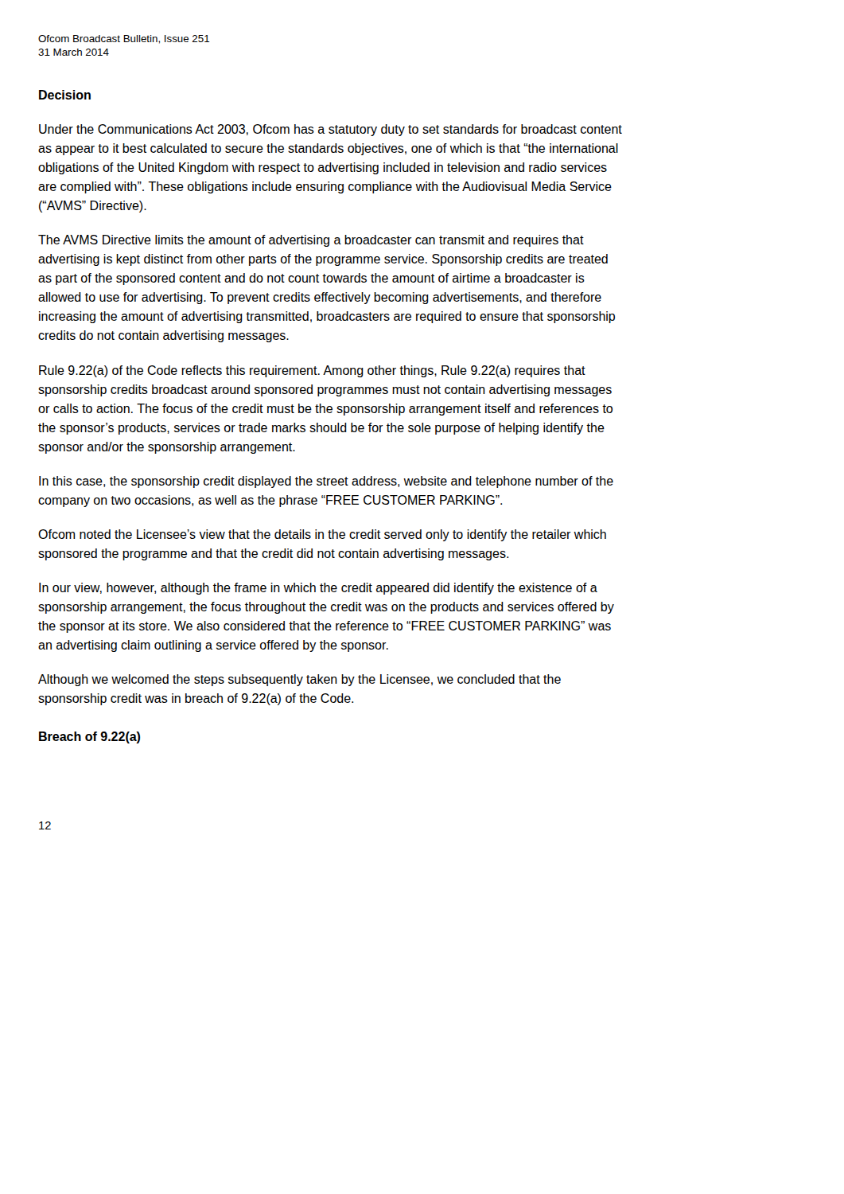Ofcom Broadcast Bulletin, Issue 251
31 March 2014
Decision
Under the Communications Act 2003, Ofcom has a statutory duty to set standards for broadcast content as appear to it best calculated to secure the standards objectives, one of which is that “the international obligations of the United Kingdom with respect to advertising included in television and radio services are complied with”. These obligations include ensuring compliance with the Audiovisual Media Service (“AVMS” Directive).
The AVMS Directive limits the amount of advertising a broadcaster can transmit and requires that advertising is kept distinct from other parts of the programme service. Sponsorship credits are treated as part of the sponsored content and do not count towards the amount of airtime a broadcaster is allowed to use for advertising. To prevent credits effectively becoming advertisements, and therefore increasing the amount of advertising transmitted, broadcasters are required to ensure that sponsorship credits do not contain advertising messages.
Rule 9.22(a) of the Code reflects this requirement. Among other things, Rule 9.22(a) requires that sponsorship credits broadcast around sponsored programmes must not contain advertising messages or calls to action. The focus of the credit must be the sponsorship arrangement itself and references to the sponsor’s products, services or trade marks should be for the sole purpose of helping identify the sponsor and/or the sponsorship arrangement.
In this case, the sponsorship credit displayed the street address, website and telephone number of the company on two occasions, as well as the phrase “FREE CUSTOMER PARKING”.
Ofcom noted the Licensee’s view that the details in the credit served only to identify the retailer which sponsored the programme and that the credit did not contain advertising messages.
In our view, however, although the frame in which the credit appeared did identify the existence of a sponsorship arrangement, the focus throughout the credit was on the products and services offered by the sponsor at its store. We also considered that the reference to “FREE CUSTOMER PARKING” was an advertising claim outlining a service offered by the sponsor.
Although we welcomed the steps subsequently taken by the Licensee, we concluded that the sponsorship credit was in breach of 9.22(a) of the Code.
Breach of 9.22(a)
12